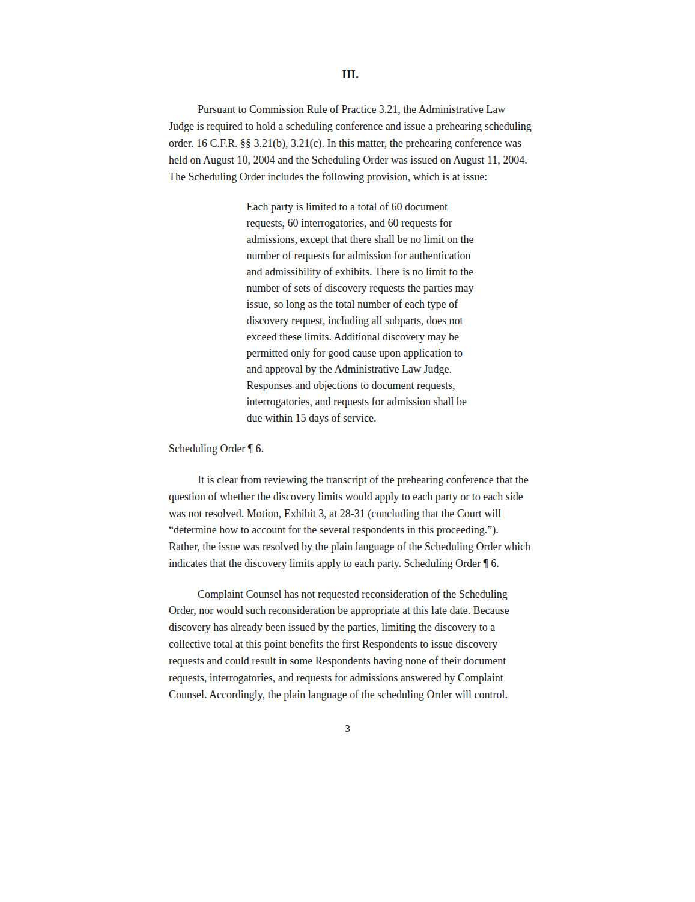III.
Pursuant to Commission Rule of Practice 3.21, the Administrative Law Judge is required to hold a scheduling conference and issue a prehearing scheduling order. 16 C.F.R. §§ 3.21(b), 3.21(c). In this matter, the prehearing conference was held on August 10, 2004 and the Scheduling Order was issued on August 11, 2004. The Scheduling Order includes the following provision, which is at issue:
Each party is limited to a total of 60 document requests, 60 interrogatories, and 60 requests for admissions, except that there shall be no limit on the number of requests for admission for authentication and admissibility of exhibits. There is no limit to the number of sets of discovery requests the parties may issue, so long as the total number of each type of discovery request, including all subparts, does not exceed these limits. Additional discovery may be permitted only for good cause upon application to and approval by the Administrative Law Judge. Responses and objections to document requests, interrogatories, and requests for admission shall be due within 15 days of service.
Scheduling Order ¶ 6.
It is clear from reviewing the transcript of the prehearing conference that the question of whether the discovery limits would apply to each party or to each side was not resolved. Motion, Exhibit 3, at 28-31 (concluding that the Court will “determine how to account for the several respondents in this proceeding.”). Rather, the issue was resolved by the plain language of the Scheduling Order which indicates that the discovery limits apply to each party. Scheduling Order ¶ 6.
Complaint Counsel has not requested reconsideration of the Scheduling Order, nor would such reconsideration be appropriate at this late date. Because discovery has already been issued by the parties, limiting the discovery to a collective total at this point benefits the first Respondents to issue discovery requests and could result in some Respondents having none of their document requests, interrogatories, and requests for admissions answered by Complaint Counsel. Accordingly, the plain language of the scheduling Order will control.
3